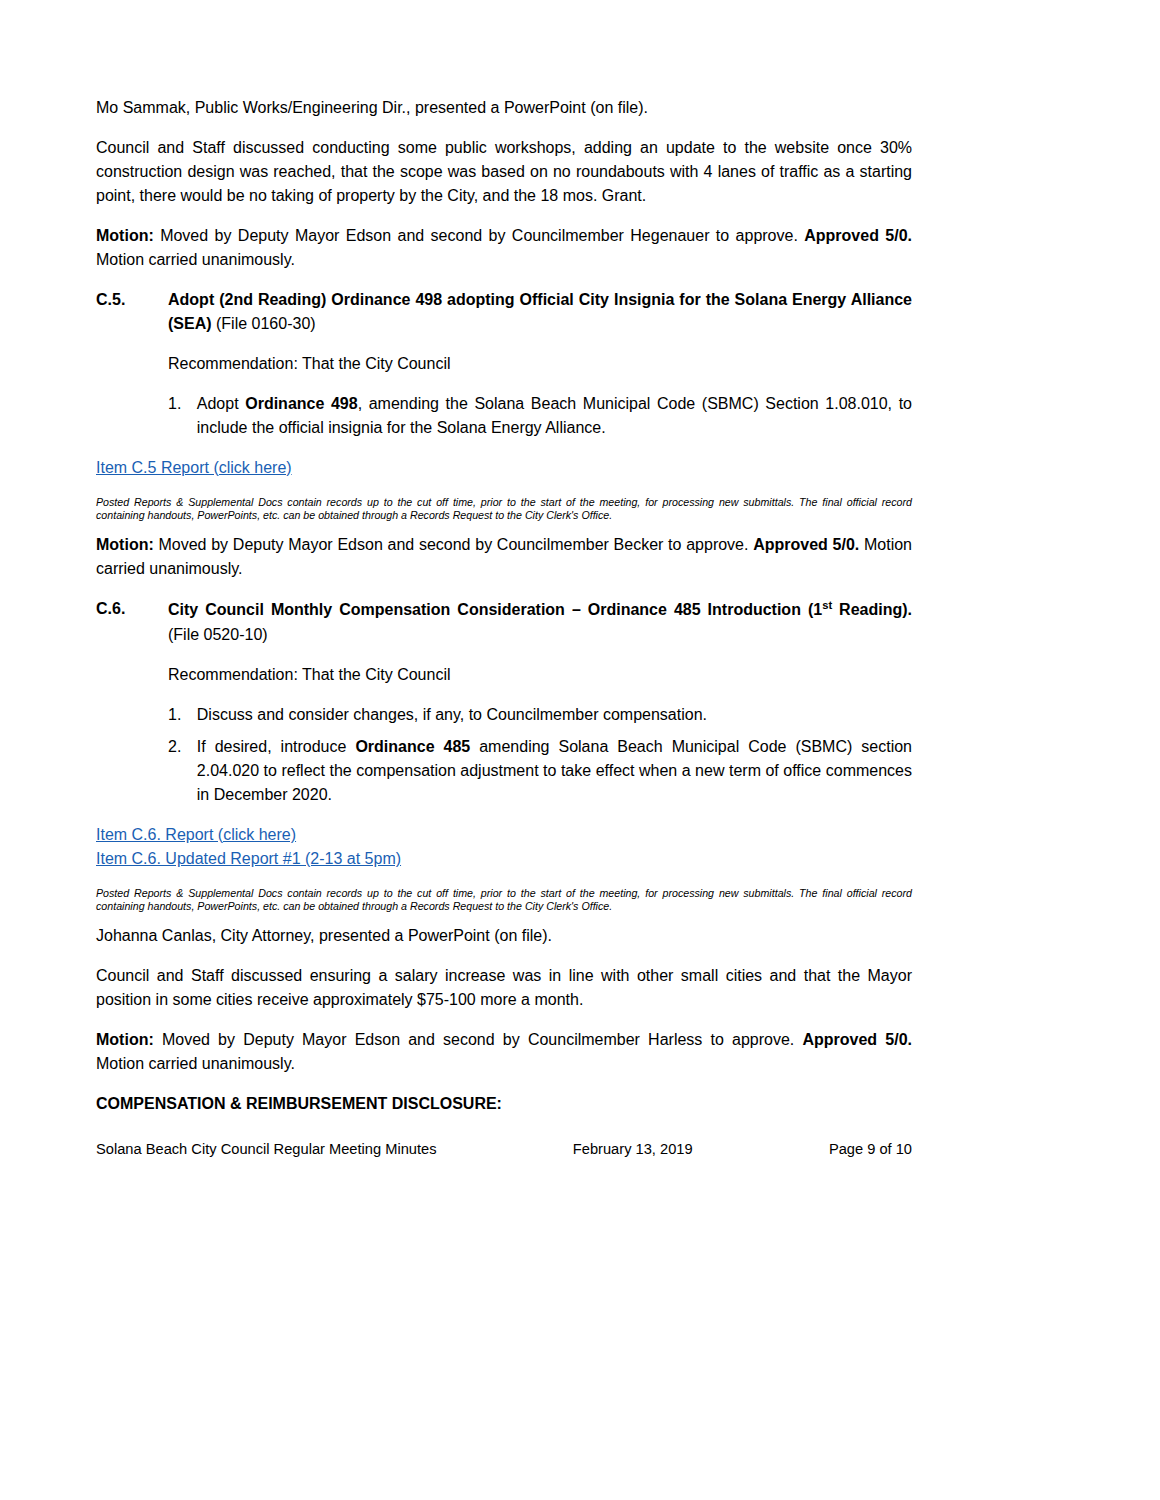Mo Sammak, Public Works/Engineering Dir., presented a PowerPoint (on file).
Council and Staff discussed conducting some public workshops, adding an update to the website once 30% construction design was reached, that the scope was based on no roundabouts with 4 lanes of traffic as a starting point, there would be no taking of property by the City, and the 18 mos. Grant.
Motion: Moved by Deputy Mayor Edson and second by Councilmember Hegenauer to approve. Approved 5/0. Motion carried unanimously.
C.5.
Adopt (2nd Reading) Ordinance 498 adopting Official City Insignia for the Solana Energy Alliance (SEA) (File 0160-30)
Recommendation: That the City Council
1. Adopt Ordinance 498, amending the Solana Beach Municipal Code (SBMC) Section 1.08.010, to include the official insignia for the Solana Energy Alliance.
Item C.5 Report (click here)
Posted Reports & Supplemental Docs contain records up to the cut off time, prior to the start of the meeting, for processing new submittals. The final official record containing handouts, PowerPoints, etc. can be obtained through a Records Request to the City Clerk's Office.
Motion: Moved by Deputy Mayor Edson and second by Councilmember Becker to approve. Approved 5/0. Motion carried unanimously.
C.6.
City Council Monthly Compensation Consideration – Ordinance 485 Introduction (1st Reading). (File 0520-10)
Recommendation: That the City Council
1. Discuss and consider changes, if any, to Councilmember compensation.
2. If desired, introduce Ordinance 485 amending Solana Beach Municipal Code (SBMC) section 2.04.020 to reflect the compensation adjustment to take effect when a new term of office commences in December 2020.
Item C.6. Report (click here)
Item C.6. Updated Report #1 (2-13 at 5pm)
Posted Reports & Supplemental Docs contain records up to the cut off time, prior to the start of the meeting, for processing new submittals. The final official record containing handouts, PowerPoints, etc. can be obtained through a Records Request to the City Clerk's Office.
Johanna Canlas, City Attorney, presented a PowerPoint (on file).
Council and Staff discussed ensuring a salary increase was in line with other small cities and that the Mayor position in some cities receive approximately $75-100 more a month.
Motion: Moved by Deputy Mayor Edson and second by Councilmember Harless to approve. Approved 5/0. Motion carried unanimously.
COMPENSATION & REIMBURSEMENT DISCLOSURE:
Solana Beach City Council Regular Meeting Minutes February 13, 2019 Page 9 of 10